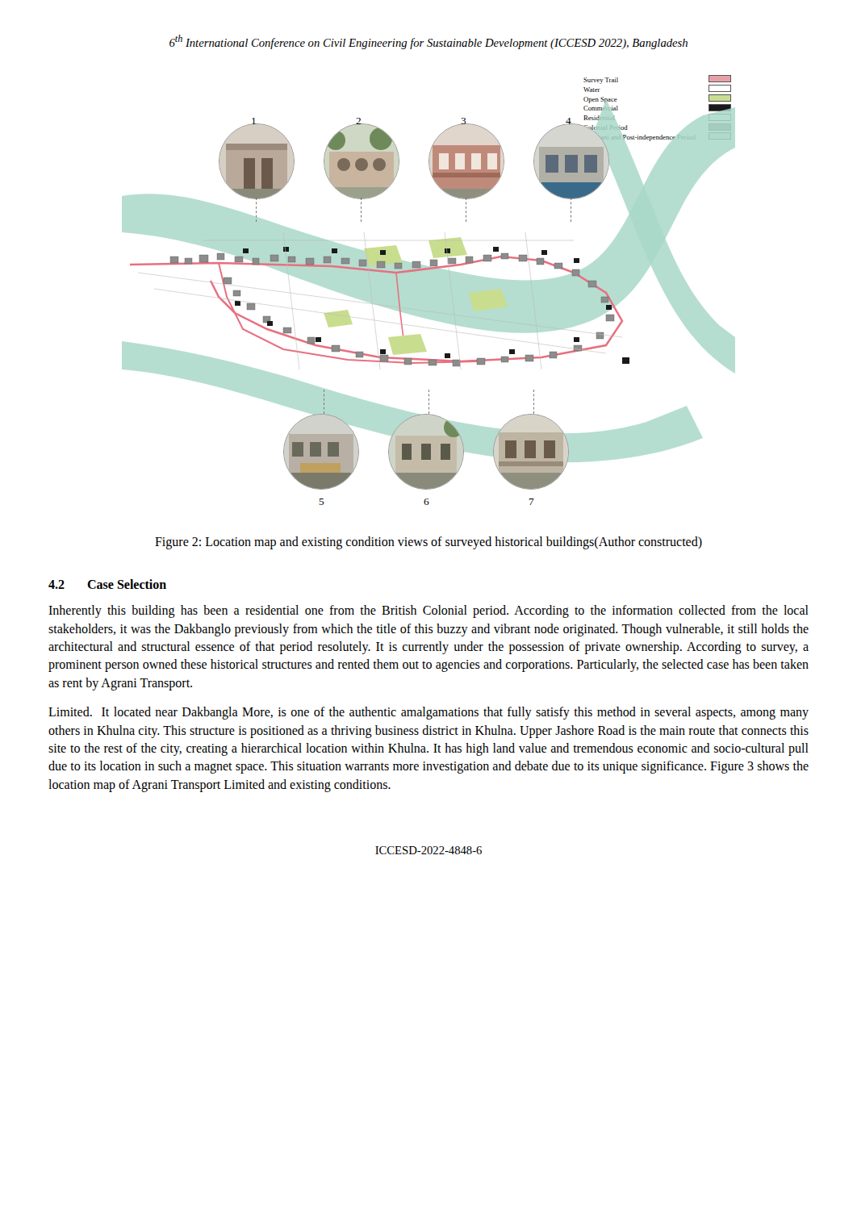6th International Conference on Civil Engineering for Sustainable Development (ICCESD 2022), Bangladesh
| Survey Trail | |
| Water | |
| Open Space | |
| Commercial | |
| Residential | |
| Colonial Period | |
| Pakistani and Post-independence Period | |
1
2
3
4
5
6
7
Figure 2: Location map and existing condition views of surveyed historical buildings(Author constructed)
4.2 Case Selection
Inherently this building has been a residential one from the British Colonial period. According to the information collected from the local stakeholders, it was the Dakbanglo previously from which the title of this buzzy and vibrant node originated. Though vulnerable, it still holds the architectural and structural essence of that period resolutely. It is currently under the possession of private ownership. According to survey, a prominent person owned these historical structures and rented them out to agencies and corporations. Particularly, the selected case has been taken as rent by Agrani Transport.
Limited. It located near Dakbangla More, is one of the authentic amalgamations that fully satisfy this method in several aspects, among many others in Khulna city. This structure is positioned as a thriving business district in Khulna. Upper Jashore Road is the main route that connects this site to the rest of the city, creating a hierarchical location within Khulna. It has high land value and tremendous economic and socio-cultural pull due to its location in such a magnet space. This situation warrants more investigation and debate due to its unique significance. Figure 3 shows the location map of Agrani Transport Limited and existing conditions.
ICCESD-2022-4848-6